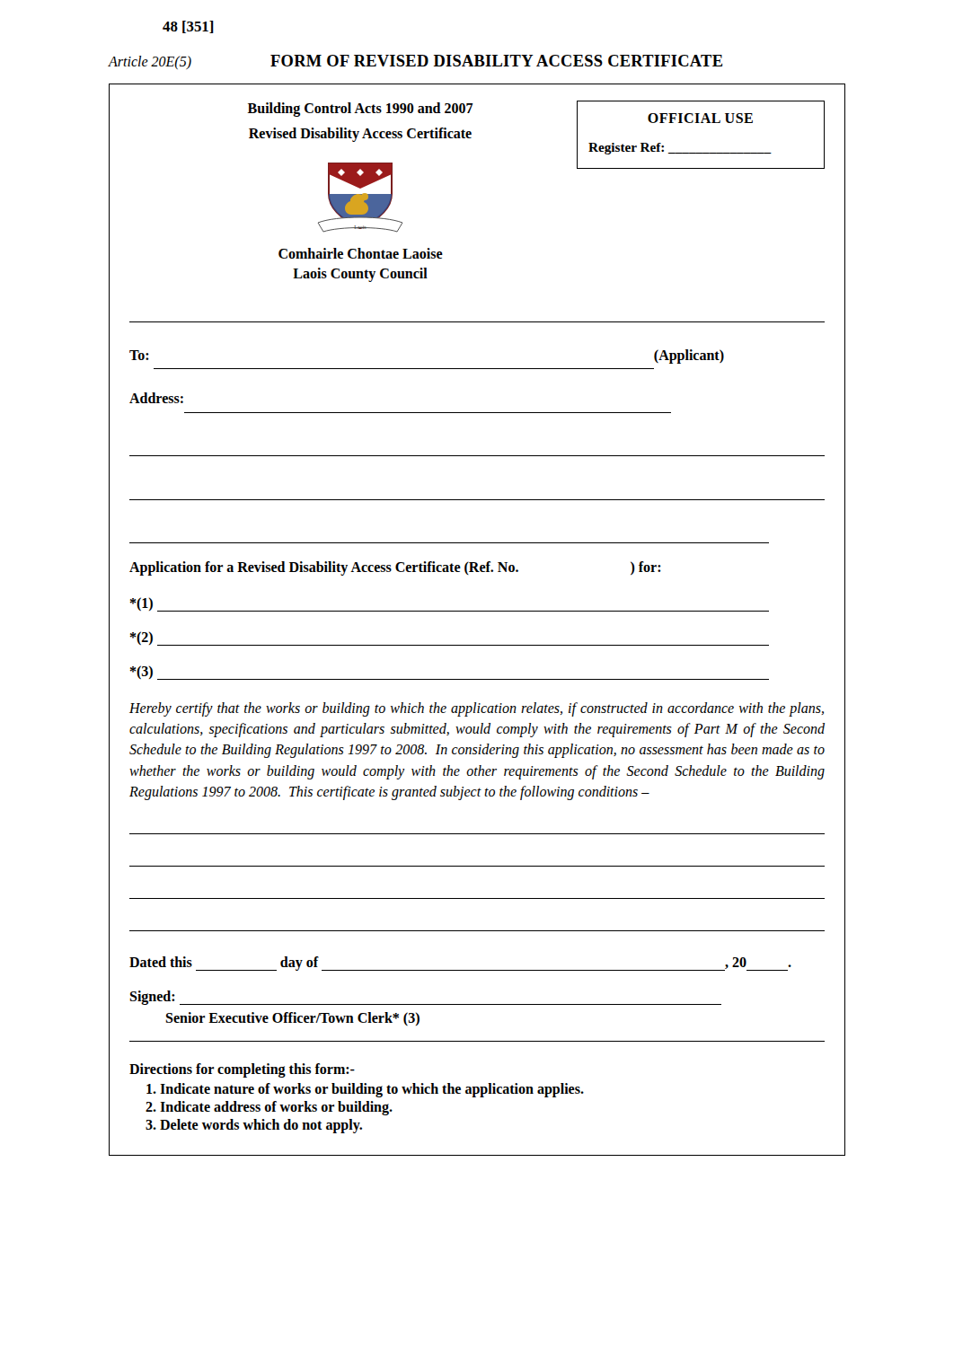48 [351]
Article 20E(5)
FORM OF REVISED DISABILITY ACCESS CERTIFICATE
OFFICIAL USE
Register Ref: _______________
Building Control Acts 1990 and 2007
Revised Disability Access Certificate
Laois
Comhairle Chontae Laoise
Laois County Council
To: (Applicant)
Address:
Application for a Revised Disability Access Certificate (Ref. No. ) for:
*(1)
*(2)
*(3)
Hereby certify that the works or building to which the application relates, if constructed in accordance with the plans, calculations, specifications and particulars submitted, would comply with the requirements of Part M of the Second Schedule to the Building Regulations 1997 to 2008. In considering this application, no assessment has been made as to whether the works or building would comply with the other requirements of the Second Schedule to the Building Regulations 1997 to 2008. This certificate is granted subject to the following conditions –
Dated this day of , 20 .
Signed:
Senior Executive Officer/Town Clerk* (3)
Directions for completing this form:-
Indicate nature of works or building to which the application applies.
Indicate address of works or building.
Delete words which do not apply.